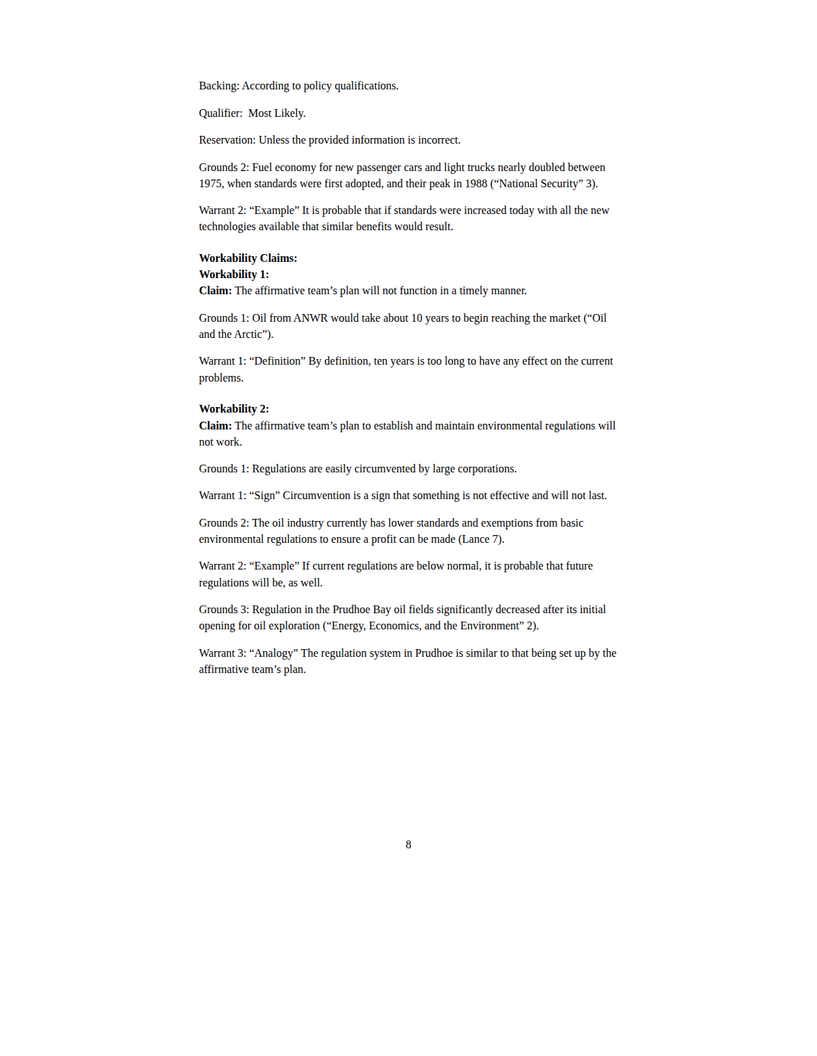Backing: According to policy qualifications.
Qualifier: Most Likely.
Reservation: Unless the provided information is incorrect.
Grounds 2: Fuel economy for new passenger cars and light trucks nearly doubled between 1975, when standards were first adopted, and their peak in 1988 (“National Security” 3).
Warrant 2: “Example” It is probable that if standards were increased today with all the new technologies available that similar benefits would result.
Workability Claims:
Workability 1:
Claim: The affirmative team’s plan will not function in a timely manner.
Grounds 1: Oil from ANWR would take about 10 years to begin reaching the market (“Oil and the Arctic”).
Warrant 1: “Definition” By definition, ten years is too long to have any effect on the current problems.
Workability 2:
Claim: The affirmative team’s plan to establish and maintain environmental regulations will not work.
Grounds 1: Regulations are easily circumvented by large corporations.
Warrant 1: “Sign” Circumvention is a sign that something is not effective and will not last.
Grounds 2: The oil industry currently has lower standards and exemptions from basic environmental regulations to ensure a profit can be made (Lance 7).
Warrant 2: “Example” If current regulations are below normal, it is probable that future regulations will be, as well.
Grounds 3: Regulation in the Prudhoe Bay oil fields significantly decreased after its initial opening for oil exploration (“Energy, Economics, and the Environment” 2).
Warrant 3: “Analogy” The regulation system in Prudhoe is similar to that being set up by the affirmative team’s plan.
8